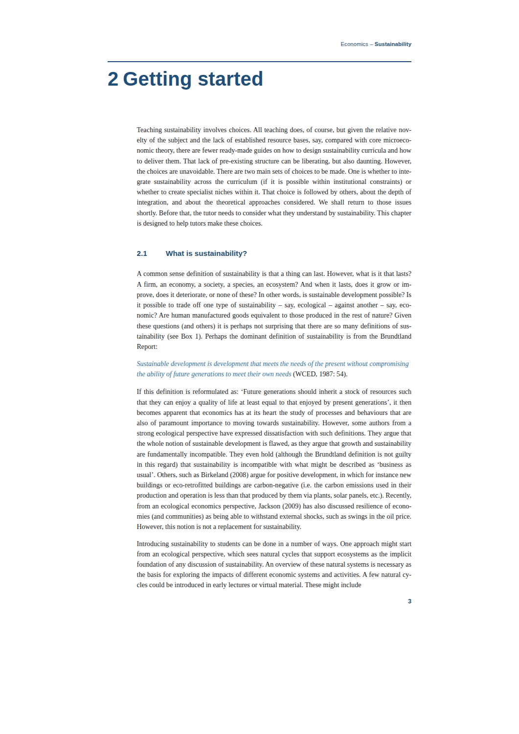Economics – Sustainability
2 Getting started
Teaching sustainability involves choices. All teaching does, of course, but given the relative novelty of the subject and the lack of established resource bases, say, compared with core microeconomic theory, there are fewer ready-made guides on how to design sustainability curricula and how to deliver them. That lack of pre-existing structure can be liberating, but also daunting. However, the choices are unavoidable. There are two main sets of choices to be made. One is whether to integrate sustainability across the curriculum (if it is possible within institutional constraints) or whether to create specialist niches within it. That choice is followed by others, about the depth of integration, and about the theoretical approaches considered. We shall return to those issues shortly. Before that, the tutor needs to consider what they understand by sustainability. This chapter is designed to help tutors make these choices.
2.1
What is sustainability?
A common sense definition of sustainability is that a thing can last. However, what is it that lasts? A firm, an economy, a society, a species, an ecosystem? And when it lasts, does it grow or improve, does it deteriorate, or none of these? In other words, is sustainable development possible? Is it possible to trade off one type of sustainability – say, ecological – against another – say, economic? Are human manufactured goods equivalent to those produced in the rest of nature? Given these questions (and others) it is perhaps not surprising that there are so many definitions of sustainability (see Box 1). Perhaps the dominant definition of sustainability is from the Brundtland Report:
Sustainable development is development that meets the needs of the present without compromising the ability of future generations to meet their own needs (WCED, 1987: 54).
If this definition is reformulated as: ‘Future generations should inherit a stock of resources such that they can enjoy a quality of life at least equal to that enjoyed by present generations’, it then becomes apparent that economics has at its heart the study of processes and behaviours that are also of paramount importance to moving towards sustainability. However, some authors from a strong ecological perspective have expressed dissatisfaction with such definitions. They argue that the whole notion of sustainable development is flawed, as they argue that growth and sustainability are fundamentally incompatible. They even hold (although the Brundtland definition is not guilty in this regard) that sustainability is incompatible with what might be described as ‘business as usual’. Others, such as Birkeland (2008) argue for positive development, in which for instance new buildings or eco-retrofitted buildings are carbon-negative (i.e. the carbon emissions used in their production and operation is less than that produced by them via plants, solar panels, etc.). Recently, from an ecological economics perspective, Jackson (2009) has also discussed resilience of economies (and communities) as being able to withstand external shocks, such as swings in the oil price. However, this notion is not a replacement for sustainability.
Introducing sustainability to students can be done in a number of ways. One approach might start from an ecological perspective, which sees natural cycles that support ecosystems as the implicit foundation of any discussion of sustainability. An overview of these natural systems is necessary as the basis for exploring the impacts of different economic systems and activities. A few natural cycles could be introduced in early lectures or virtual material. These might include
3